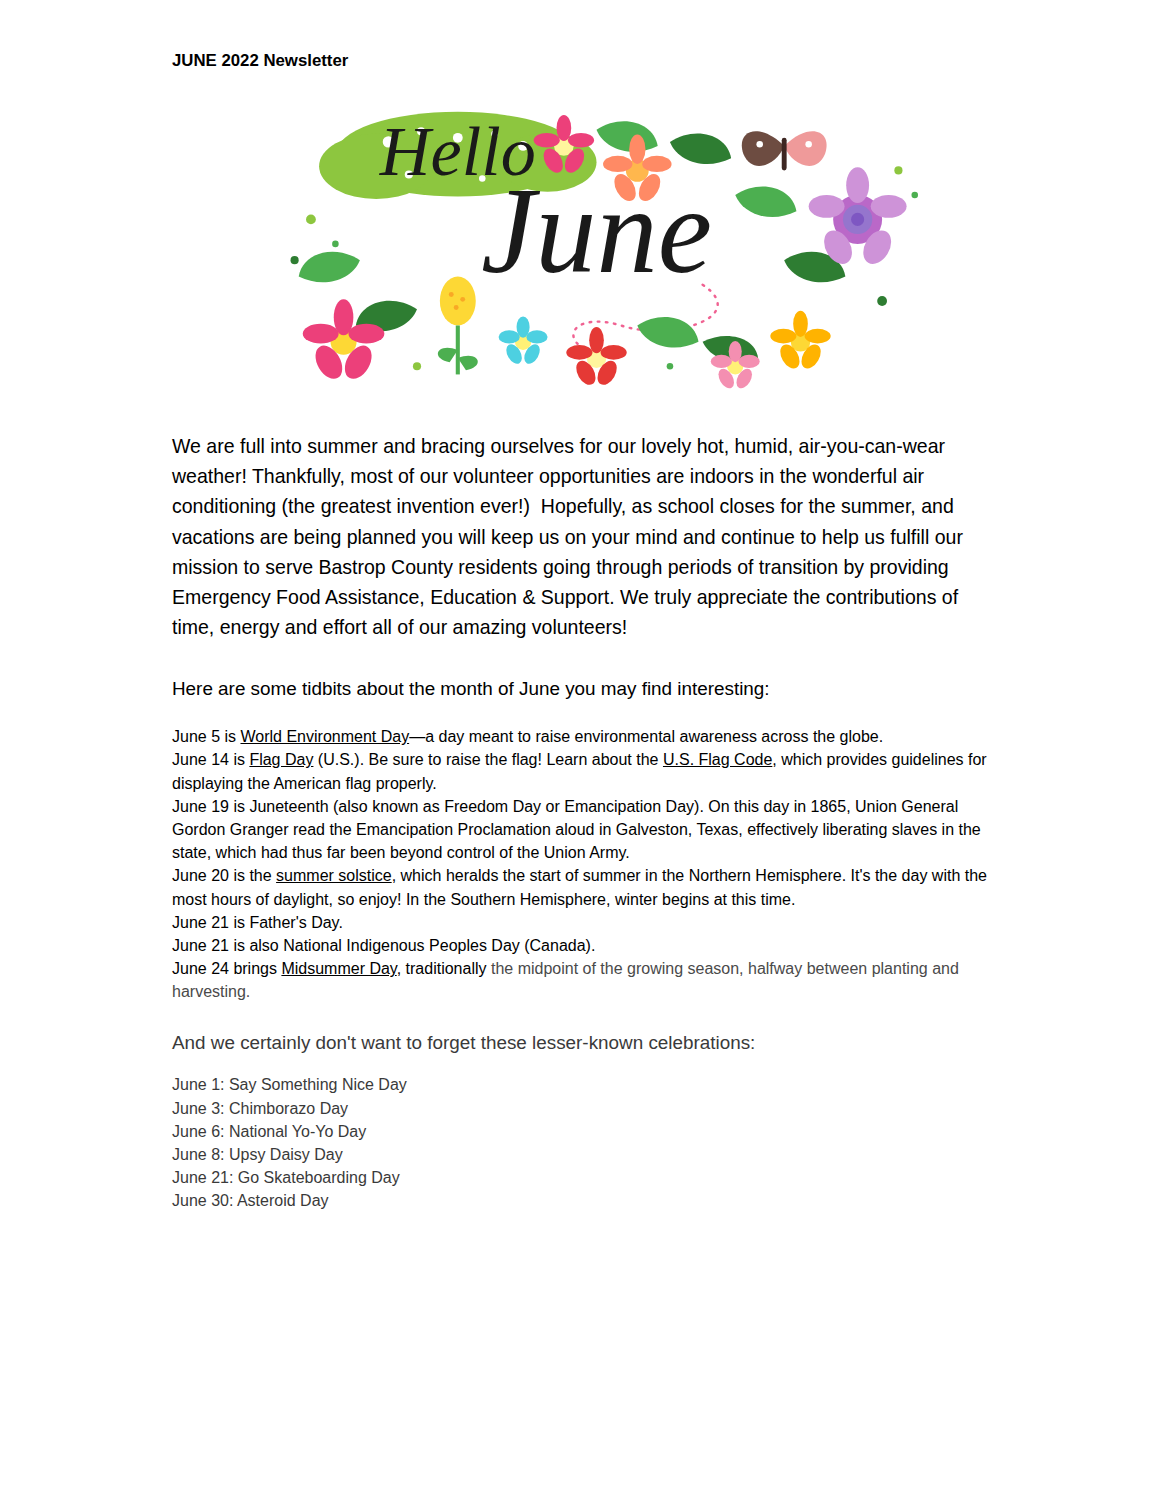JUNE 2022 Newsletter
Hello June
We are full into summer and bracing ourselves for our lovely hot, humid, air-you-can-wear weather! Thankfully, most of our volunteer opportunities are indoors in the wonderful air conditioning (the greatest invention ever!) Hopefully, as school closes for the summer, and vacations are being planned you will keep us on your mind and continue to help us fulfill our mission to serve Bastrop County residents going through periods of transition by providing Emergency Food Assistance, Education & Support. We truly appreciate the contributions of time, energy and effort all of our amazing volunteers!
Here are some tidbits about the month of June you may find interesting:
June 5 is World Environment Day—a day meant to raise environmental awareness across the globe.
June 14 is Flag Day (U.S.). Be sure to raise the flag! Learn about the U.S. Flag Code, which provides guidelines for displaying the American flag properly.
June 19 is Juneteenth (also known as Freedom Day or Emancipation Day). On this day in 1865, Union General Gordon Granger read the Emancipation Proclamation aloud in Galveston, Texas, effectively liberating slaves in the state, which had thus far been beyond control of the Union Army.
June 20 is the summer solstice, which heralds the start of summer in the Northern Hemisphere. It's the day with the most hours of daylight, so enjoy! In the Southern Hemisphere, winter begins at this time.
June 21 is Father's Day.
June 21 is also National Indigenous Peoples Day (Canada).
June 24 brings Midsummer Day, traditionally the midpoint of the growing season, halfway between planting and harvesting.
And we certainly don't want to forget these lesser-known celebrations:
June 1: Say Something Nice Day
June 3: Chimborazo Day
June 6: National Yo-Yo Day
June 8: Upsy Daisy Day
June 21: Go Skateboarding Day
June 30: Asteroid Day